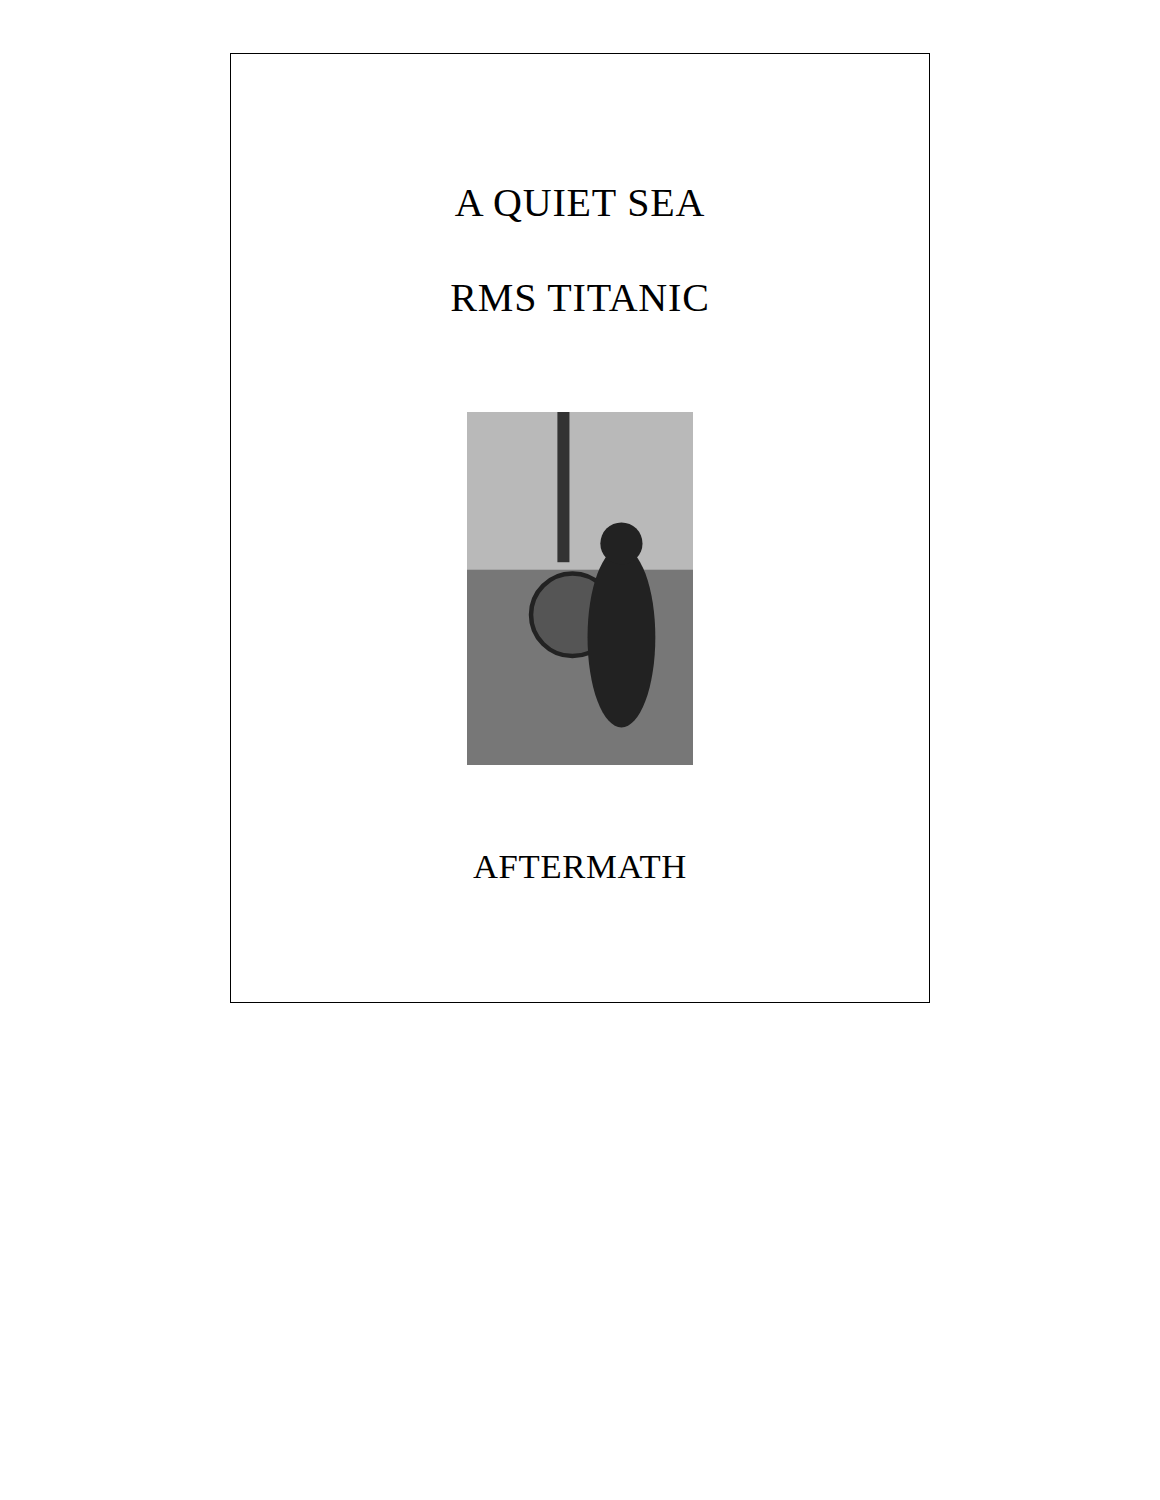A QUIET SEA
RMS TITANIC
AFTERMATH